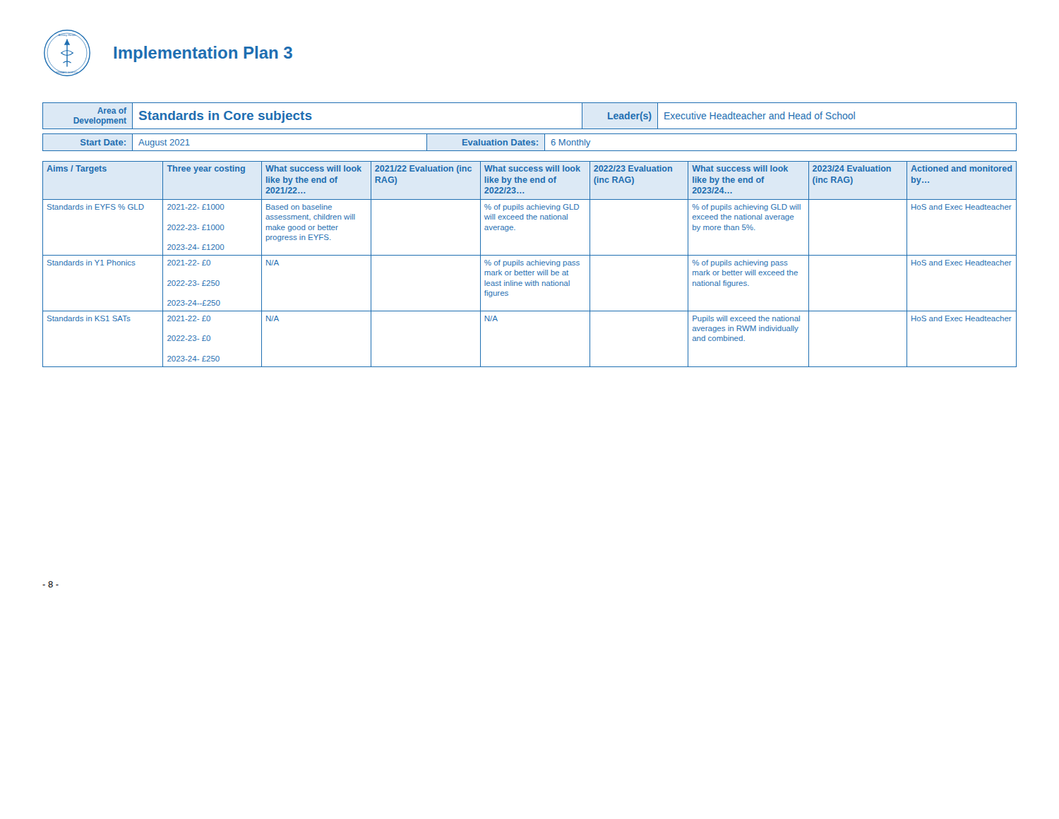Ashley Heath PRIMARY SCHOOL
Implementation Plan 3
| Area of Development | Standards in Core subjects | Leader(s) | Executive Headteacher and Head of School |
| Start Date: | August 2021 | Evaluation Dates: | 6 Monthly |
| Aims / Targets | Three year costing | What success will look like by the end of 2021/22… | 2021/22 Evaluation (inc RAG) | What success will look like by the end of 2022/23… | 2022/23 Evaluation (inc RAG) | What success will look like by the end of 2023/24… | 2023/24 Evaluation (inc RAG) | Actioned and monitored by… |
| --- | --- | --- | --- | --- | --- | --- | --- | --- |
| Standards in EYFS % GLD | 2021-22- £1000 2022-23- £1000 2023-24- £1200 | Based on baseline assessment, children will make good or better progress in EYFS. | | % of pupils achieving GLD will exceed the national average. | | % of pupils achieving GLD will exceed the national average by more than 5%. | | HoS and Exec Headteacher |
| Standards in Y1 Phonics | 2021-22- £0 2022-23- £250 2023-24--£250 | N/A | | % of pupils achieving pass mark or better will be at least inline with national figures | | % of pupils achieving pass mark or better will exceed the national figures. | | HoS and Exec Headteacher |
| Standards in KS1 SATs | 2021-22- £0 2022-23- £0 2023-24- £250 | N/A | | N/A | | Pupils will exceed the national averages in RWM individually and combined. | | HoS and Exec Headteacher |
- 8 -